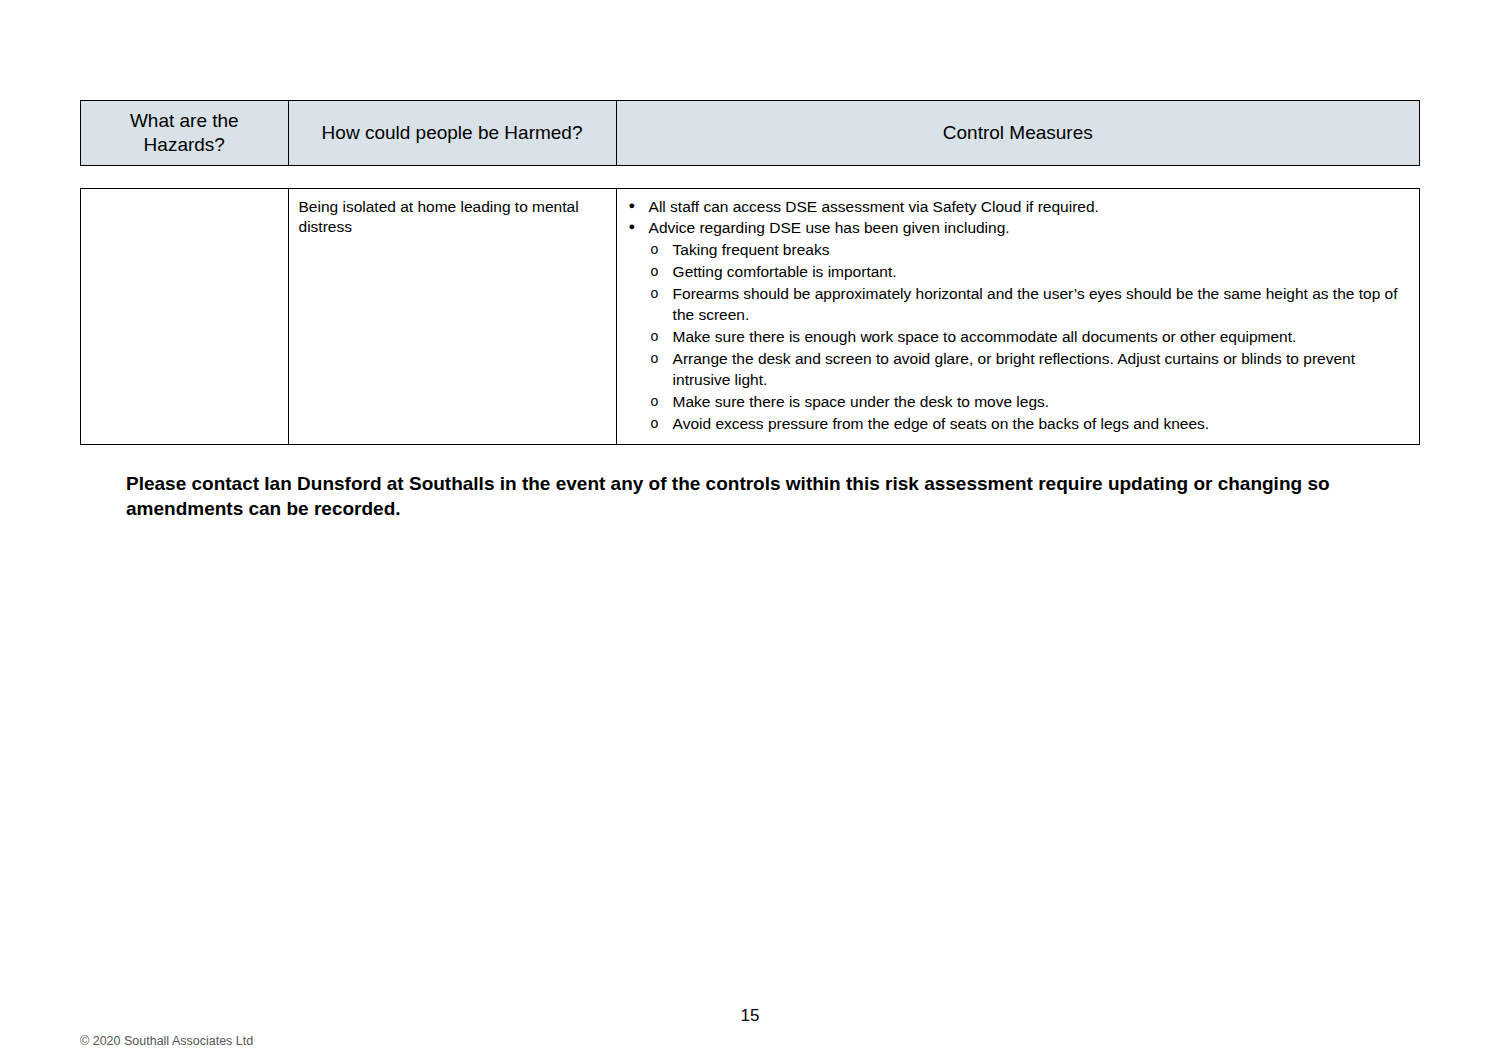| What are the Hazards? | How could people be Harmed? | Control Measures |
| --- | --- | --- |
| | Being isolated at home leading to mental distress | All staff can access DSE assessment via Safety Cloud if required. Advice regarding DSE use has been given including. Taking frequent breaks Getting comfortable is important. Forearms should be approximately horizontal and the user’s eyes should be the same height as the top of the screen. Make sure there is enough work space to accommodate all documents or other equipment. Arrange the desk and screen to avoid glare, or bright reflections. Adjust curtains or blinds to prevent intrusive light. Make sure there is space under the desk to move legs. Avoid excess pressure from the edge of seats on the backs of legs and knees. |
Please contact Ian Dunsford at Southalls in the event any of the controls within this risk assessment require updating or changing so amendments can be recorded.
15
© 2020 Southall Associates Ltd